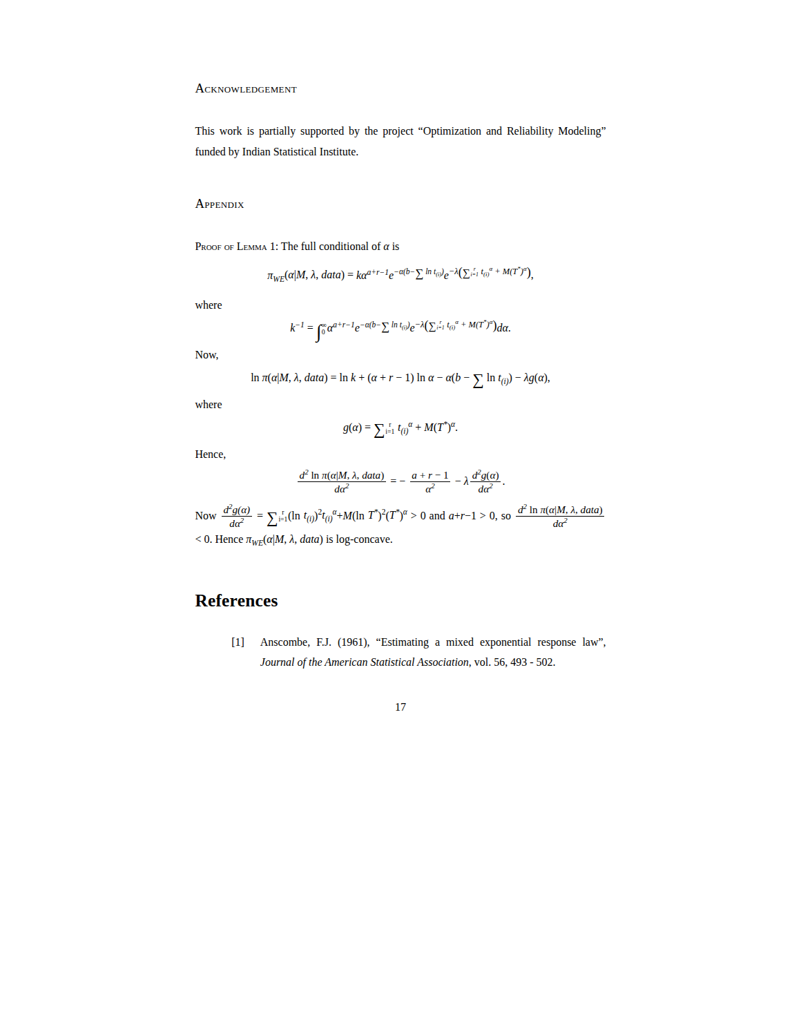Acknowledgement
This work is partially supported by the project “Optimization and Reliability Modeling” funded by Indian Statistical Institute.
Appendix
Proof of Lemma 1: The full conditional of α is
πWE(α|M, λ, data) = kαa+r−1e−α(b−∑ ln t(i))e−λ(∑ri=1 t(i)α + M(T*)α),
where
k−1 = ∫∞0 αa+r−1e−α(b−∑ ln t(i))e−λ(∑ri=1 t(i)α + M(T*)α)dα.
Now,
ln π(α|M, λ, data) = ln k + (α + r − 1) ln α − α(b − ∑ ln t(i)) − λg(α),
where
g(α) = ∑ri=1 t(i)α + M(T*)α.
Hence,
d2 ln π(α|M, λ, data) dα2 = − a + r − 1 α2 − λd2g(α) dα2.
Now d2g(α) dα2 = ∑ri=1(ln t(i))2t(i)α+M(ln T*)2(T*)α > 0 and a+r−1 > 0, so d2 ln π(α|M, λ, data) dα2 < 0. Hence πWE(α|M, λ, data) is log-concave.
References
[1] Anscombe, F.J. (1961), “Estimating a mixed exponential response law”, Journal of the American Statistical Association, vol. 56, 493 - 502.
17